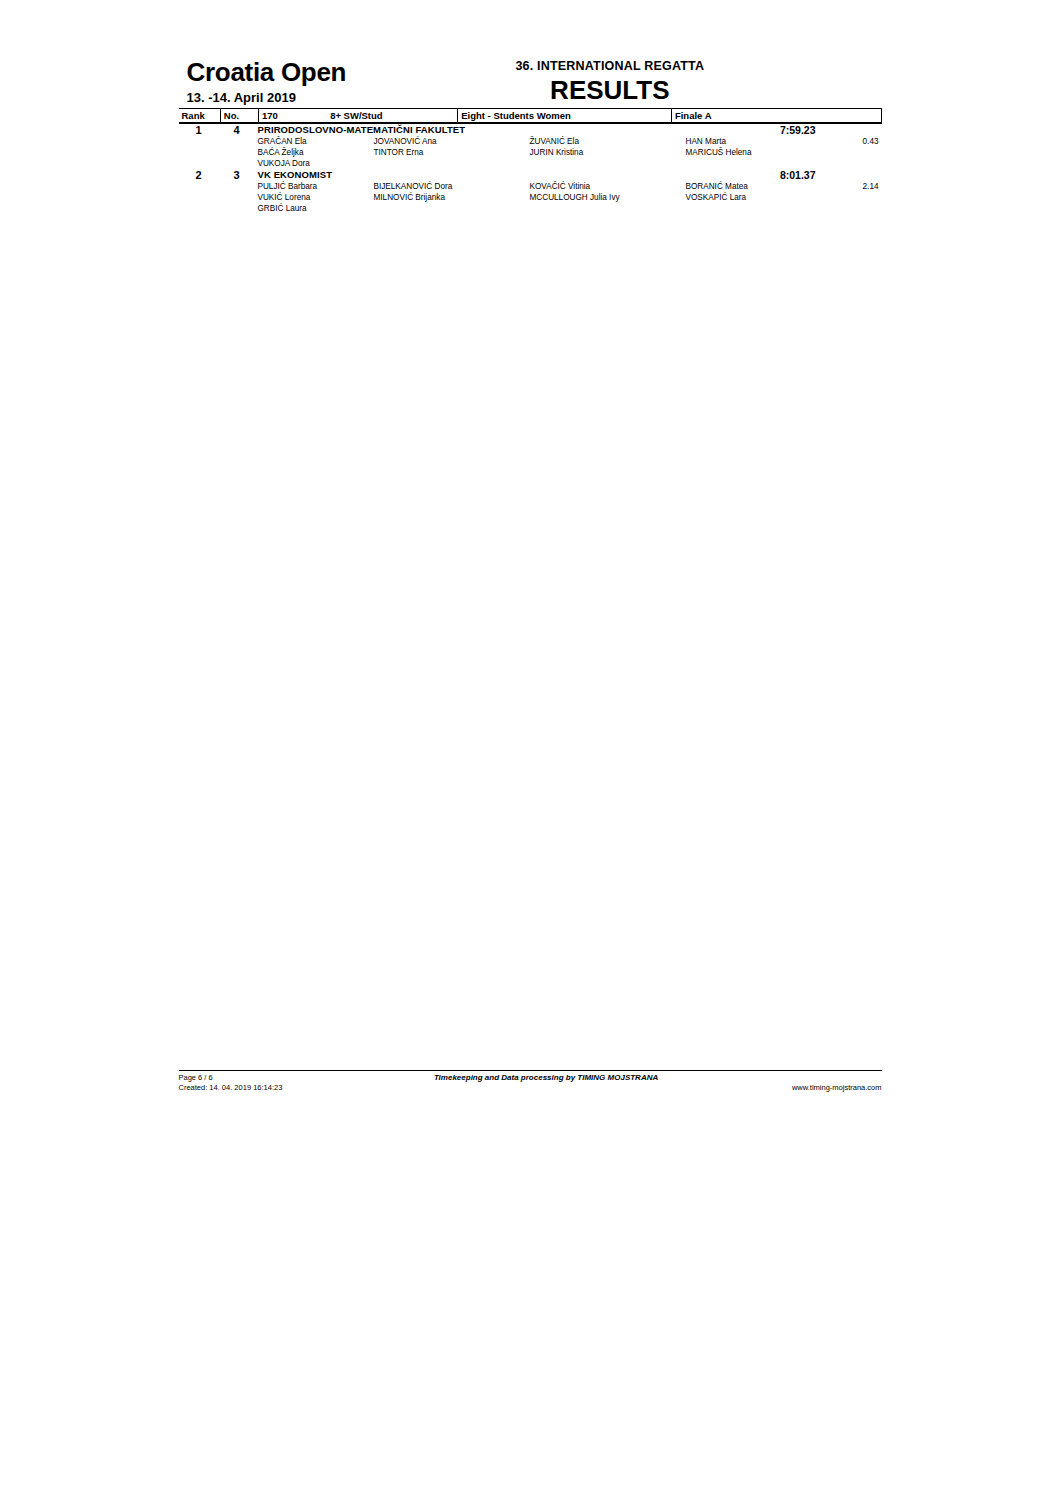Croatia Open
13. -14. April 2019
36. INTERNATIONAL REGATTA
RESULTS
| Rank | No. | 170 | 8+ SW/Stud | Eight - Students Women | Finale A | |
| 1 | 4 | PRIRODOSLOVNO-MATEMATIČNI FAKULTET | 7:59.23 | |
| GRAČAN Ela | JOVANOVIĆ Ana | ŽUVANIĆ Ela | HAN Marta | 0.43 |
| BAĆA Željka | TINTOR Erna | JURIN Kristina | MARICUŠ Helena |
| | | VUKOJA Dora | | | | |
| 2 | 3 | VK EKONOMIST | 8:01.37 | |
| PULJIĆ Barbara | BIJELKANOVIĆ Dora | KOVAČIĆ Vitinia | BORANIĆ Matea | 2.14 |
| VUKIĆ Lorena | MILNOVIĆ Brijanka | MCCULLOUGH Julia Ivy | VOSKAPIĆ Lara |
| | | GRBIĆ Laura | | | | |
Page 6 / 6
Timekeeping and Data processing by TIMING MOJSTRANA
Created: 14. 04. 2019 16:14:23
www.timing-mojstrana.com